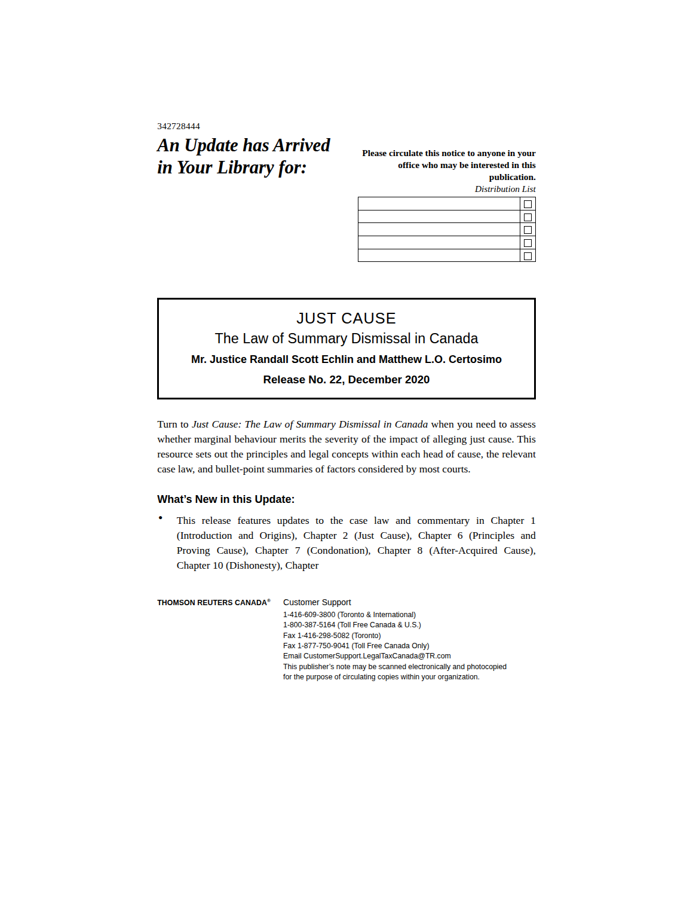342728444
An Update has Arrived in Your Library for:
Please circulate this notice to anyone in your office who may be interested in this publication.
Distribution List
JUST CAUSE
The Law of Summary Dismissal in Canada
Mr. Justice Randall Scott Echlin and Matthew L.O. Certosimo
Release No. 22, December 2020
Turn to Just Cause: The Law of Summary Dismissal in Canada when you need to assess whether marginal behaviour merits the severity of the impact of alleging just cause. This resource sets out the principles and legal concepts within each head of cause, the relevant case law, and bullet-point summaries of factors considered by most courts.
What’s New in this Update:
This release features updates to the case law and commentary in Chapter 1 (Introduction and Origins), Chapter 2 (Just Cause), Chapter 6 (Principles and Proving Cause), Chapter 7 (Condonation), Chapter 8 (After-Acquired Cause), Chapter 10 (Dishonesty), Chapter
THOMSON REUTERS CANADA®
Customer Support
1-416-609-3800 (Toronto & International)
1-800-387-5164 (Toll Free Canada & U.S.)
Fax 1-416-298-5082 (Toronto)
Fax 1-877-750-9041 (Toll Free Canada Only)
Email CustomerSupport.LegalTaxCanada@TR.com
This publisher’s note may be scanned electronically and photocopied
for the purpose of circulating copies within your organization.